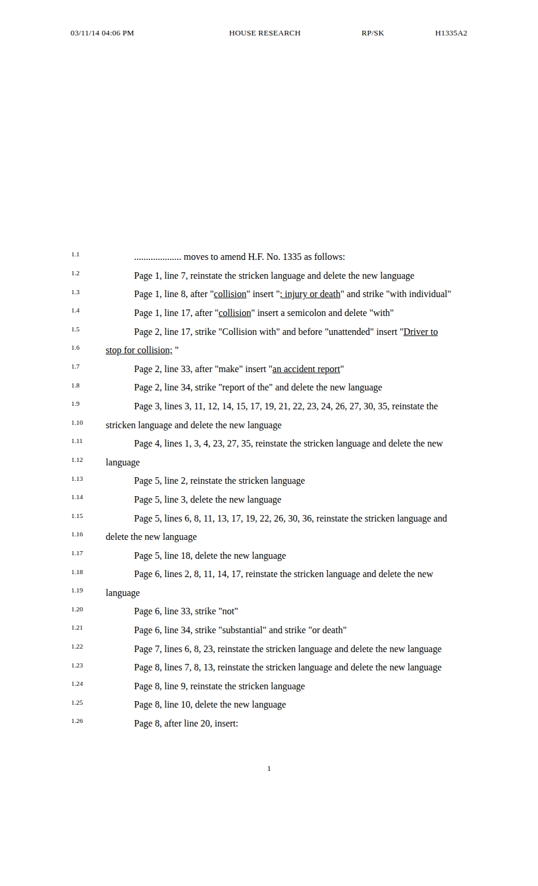03/11/14 04:06 PM HOUSE RESEARCH RP/SK H1335A2
| 1.1 | .................... moves to amend H.F. No. 1335 as follows: |
| 1.2 | Page 1, line 7, reinstate the stricken language and delete the new language |
| 1.3 | Page 1, line 8, after " collision " insert " ; injury or death " and strike "with individual" |
| 1.4 | Page 1, line 17, after " collision " insert a semicolon and delete "with" |
| 1.5 | Page 2, line 17, strike "Collision with" and before "unattended" insert " Driver to |
| 1.6 | stop for collision; " |
| 1.7 | Page 2, line 33, after "make" insert " an accident report " |
| 1.8 | Page 2, line 34, strike "report of the" and delete the new language |
| 1.9 | Page 3, lines 3, 11, 12, 14, 15, 17, 19, 21, 22, 23, 24, 26, 27, 30, 35, reinstate the |
| 1.10 | stricken language and delete the new language |
| 1.11 | Page 4, lines 1, 3, 4, 23, 27, 35, reinstate the stricken language and delete the new |
| 1.12 | language |
| 1.13 | Page 5, line 2, reinstate the stricken language |
| 1.14 | Page 5, line 3, delete the new language |
| 1.15 | Page 5, lines 6, 8, 11, 13, 17, 19, 22, 26, 30, 36, reinstate the stricken language and |
| 1.16 | delete the new language |
| 1.17 | Page 5, line 18, delete the new language |
| 1.18 | Page 6, lines 2, 8, 11, 14, 17, reinstate the stricken language and delete the new |
| 1.19 | language |
| 1.20 | Page 6, line 33, strike "not" |
| 1.21 | Page 6, line 34, strike "substantial" and strike "or death" |
| 1.22 | Page 7, lines 6, 8, 23, reinstate the stricken language and delete the new language |
| 1.23 | Page 8, lines 7, 8, 13, reinstate the stricken language and delete the new language |
| 1.24 | Page 8, line 9, reinstate the stricken language |
| 1.25 | Page 8, line 10, delete the new language |
| 1.26 | Page 8, after line 20, insert: |
1